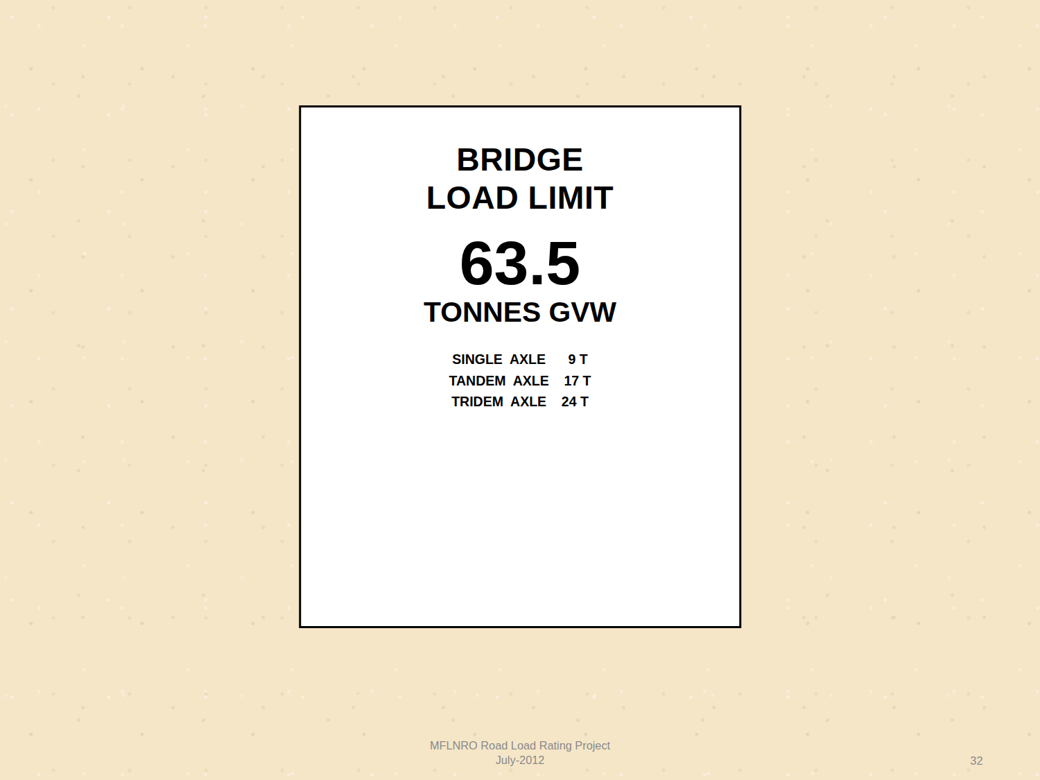BRIDGE
LOAD LIMIT
63.5
TONNES GVW
SINGLE AXLE 9 T TANDEM AXLE 17 T TRIDEM AXLE 24 T
MFLNRO Road Load Rating Project
July-2012
32